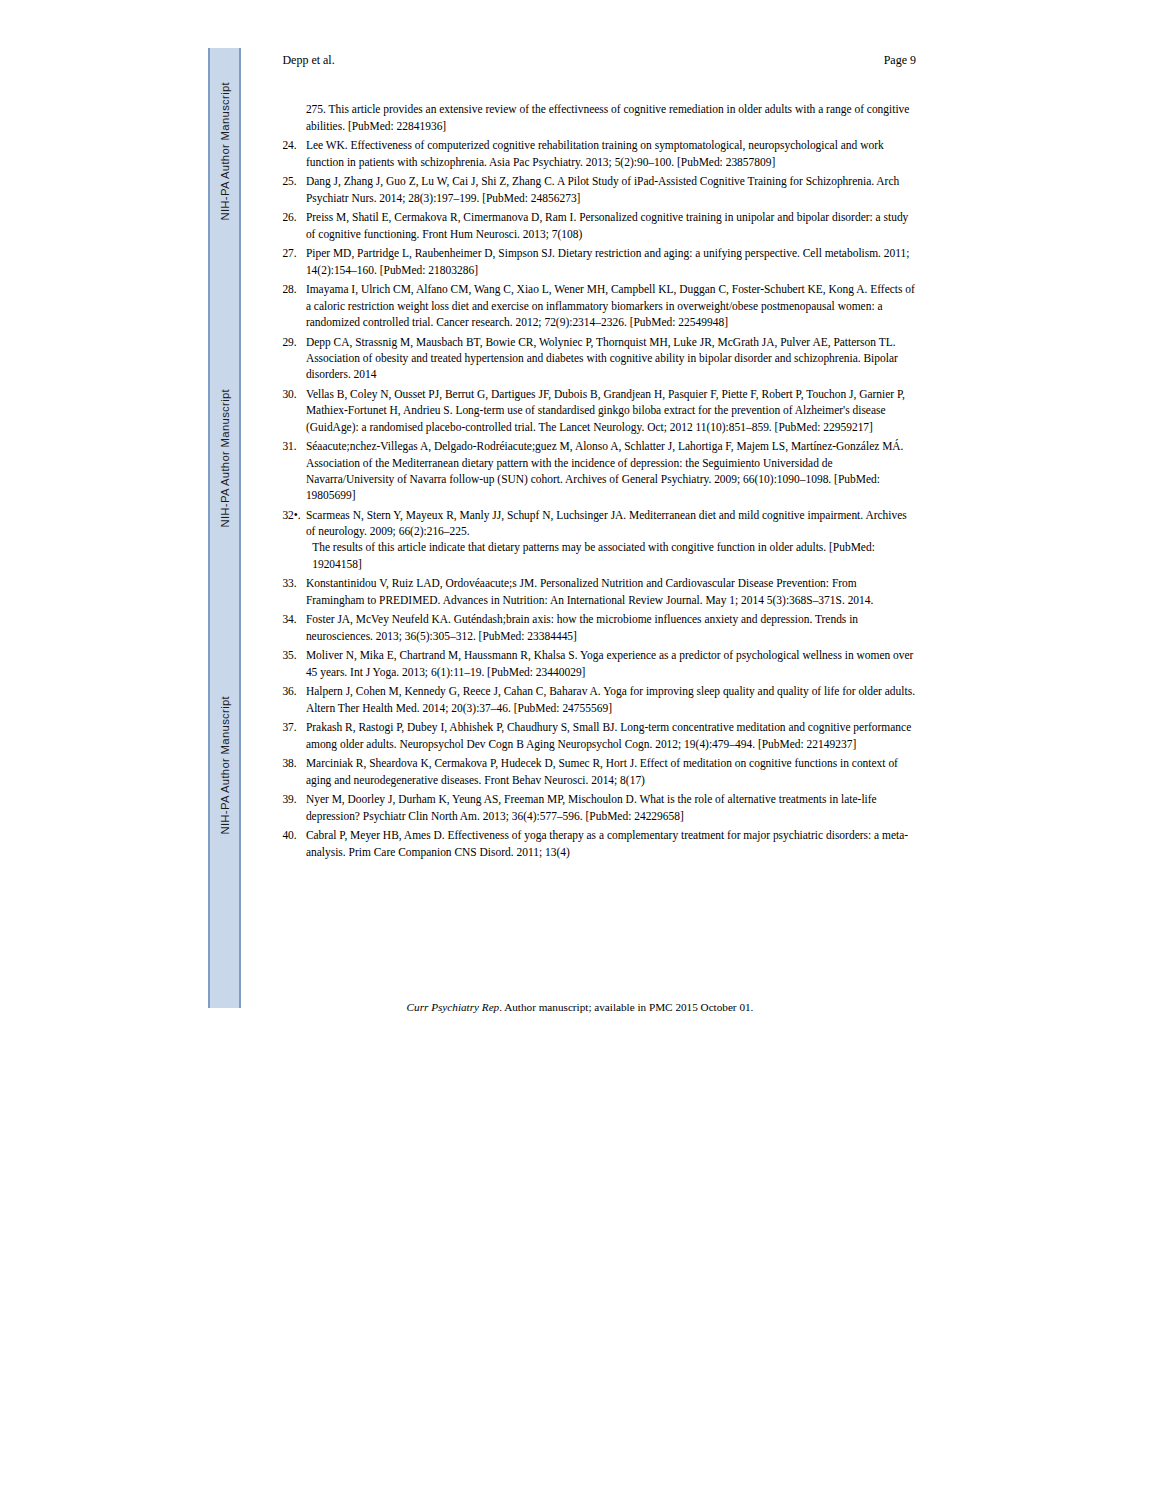NIH-PA Author Manuscript NIH-PA Author Manuscript NIH-PA Author Manuscript
Depp et al.
Page 9
275. This article provides an extensive review of the effectivneess of cognitive remediation in older adults with a range of congitive abilities. [PubMed: 22841936]
24. Lee WK. Effectiveness of computerized cognitive rehabilitation training on symptomatological, neuropsychological and work function in patients with schizophrenia. Asia Pac Psychiatry. 2013; 5(2):90–100. [PubMed: 23857809]
25. Dang J, Zhang J, Guo Z, Lu W, Cai J, Shi Z, Zhang C. A Pilot Study of iPad-Assisted Cognitive Training for Schizophrenia. Arch Psychiatr Nurs. 2014; 28(3):197–199. [PubMed: 24856273]
26. Preiss M, Shatil E, Cermakova R, Cimermanova D, Ram I. Personalized cognitive training in unipolar and bipolar disorder: a study of cognitive functioning. Front Hum Neurosci. 2013; 7(108)
27. Piper MD, Partridge L, Raubenheimer D, Simpson SJ. Dietary restriction and aging: a unifying perspective. Cell metabolism. 2011; 14(2):154–160. [PubMed: 21803286]
28. Imayama I, Ulrich CM, Alfano CM, Wang C, Xiao L, Wener MH, Campbell KL, Duggan C, Foster-Schubert KE, Kong A. Effects of a caloric restriction weight loss diet and exercise on inflammatory biomarkers in overweight/obese postmenopausal women: a randomized controlled trial. Cancer research. 2012; 72(9):2314–2326. [PubMed: 22549948]
29. Depp CA, Strassnig M, Mausbach BT, Bowie CR, Wolyniec P, Thornquist MH, Luke JR, McGrath JA, Pulver AE, Patterson TL. Association of obesity and treated hypertension and diabetes with cognitive ability in bipolar disorder and schizophrenia. Bipolar disorders. 2014
30. Vellas B, Coley N, Ousset PJ, Berrut G, Dartigues JF, Dubois B, Grandjean H, Pasquier F, Piette F, Robert P, Touchon J, Garnier P, Mathiex-Fortunet H, Andrieu S. Long-term use of standardised ginkgo biloba extract for the prevention of Alzheimer's disease (GuidAge): a randomised placebo-controlled trial. The Lancet Neurology. Oct; 2012 11(10):851–859. [PubMed: 22959217]
31. Séaacute;nchez-Villegas A, Delgado-Rodréiacute;guez M, Alonso A, Schlatter J, Lahortiga F, Majem LS, Martínez-González MÁ. Association of the Mediterranean dietary pattern with the incidence of depression: the Seguimiento Universidad de Navarra/University of Navarra follow-up (SUN) cohort. Archives of General Psychiatry. 2009; 66(10):1090–1098. [PubMed: 19805699]
32•. Scarmeas N, Stern Y, Mayeux R, Manly JJ, Schupf N, Luchsinger JA. Mediterranean diet and mild cognitive impairment. Archives of neurology. 2009; 66(2):216–225. The results of this article indicate that dietary patterns may be associated with congitive function in older adults. [PubMed: 19204158]
33. Konstantinidou V, Ruiz LAD, Ordovéaacute;s JM. Personalized Nutrition and Cardiovascular Disease Prevention: From Framingham to PREDIMED. Advances in Nutrition: An International Review Journal. May 1; 2014 5(3):368S–371S. 2014.
34. Foster JA, McVey Neufeld KA. Guténdash;brain axis: how the microbiome influences anxiety and depression. Trends in neurosciences. 2013; 36(5):305–312. [PubMed: 23384445]
35. Moliver N, Mika E, Chartrand M, Haussmann R, Khalsa S. Yoga experience as a predictor of psychological wellness in women over 45 years. Int J Yoga. 2013; 6(1):11–19. [PubMed: 23440029]
36. Halpern J, Cohen M, Kennedy G, Reece J, Cahan C, Baharav A. Yoga for improving sleep quality and quality of life for older adults. Altern Ther Health Med. 2014; 20(3):37–46. [PubMed: 24755569]
37. Prakash R, Rastogi P, Dubey I, Abhishek P, Chaudhury S, Small BJ. Long-term concentrative meditation and cognitive performance among older adults. Neuropsychol Dev Cogn B Aging Neuropsychol Cogn. 2012; 19(4):479–494. [PubMed: 22149237]
38. Marciniak R, Sheardova K, Cermakova P, Hudecek D, Sumec R, Hort J. Effect of meditation on cognitive functions in context of aging and neurodegenerative diseases. Front Behav Neurosci. 2014; 8(17)
39. Nyer M, Doorley J, Durham K, Yeung AS, Freeman MP, Mischoulon D. What is the role of alternative treatments in late-life depression? Psychiatr Clin North Am. 2013; 36(4):577–596. [PubMed: 24229658]
40. Cabral P, Meyer HB, Ames D. Effectiveness of yoga therapy as a complementary treatment for major psychiatric disorders: a meta-analysis. Prim Care Companion CNS Disord. 2011; 13(4)
Curr Psychiatry Rep. Author manuscript; available in PMC 2015 October 01.